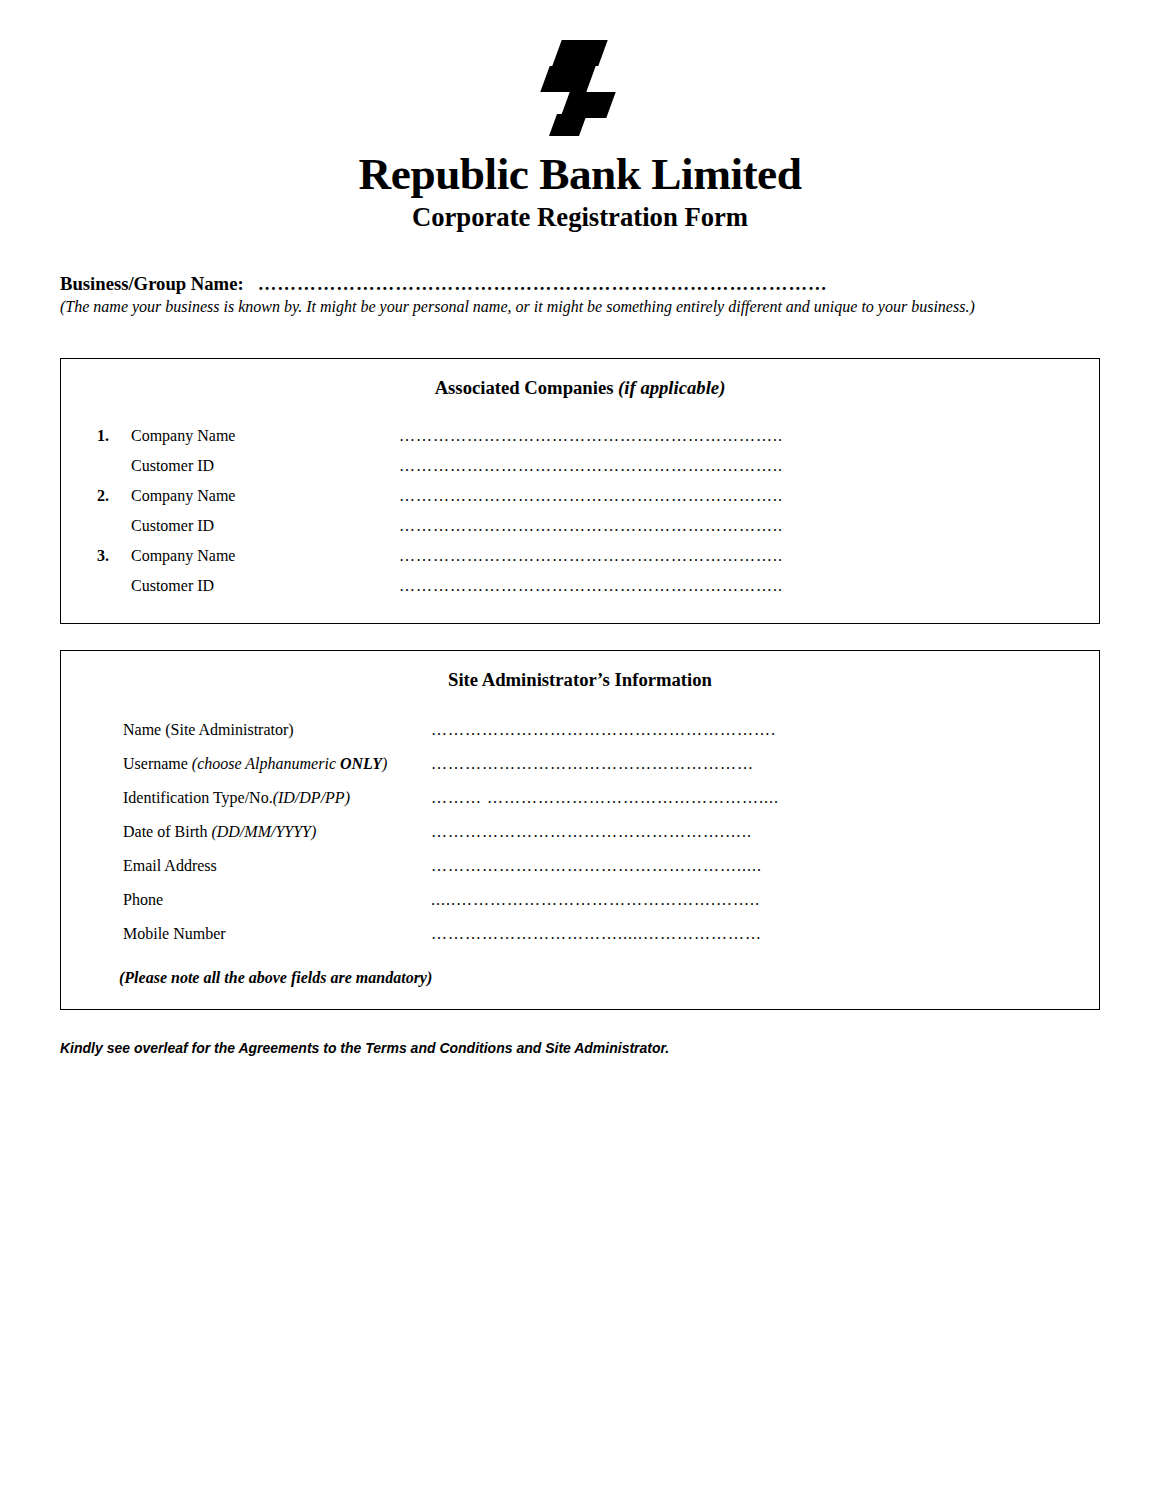Republic Bank Limited
Corporate Registration Form
Business/Group Name: ……………………………………………………………………………
(The name your business is known by. It might be your personal name, or it might be something entirely different and unique to your business.)
Associated Companies (if applicable)
| 1. | Company Name | ………………………………………………………….. |
| | Customer ID | ………………………………………………………….. |
| 2. | Company Name | ………………………………………………………….. |
| | Customer ID | ………………………………………………………….. |
| 3. | Company Name | ………………………………………………………….. |
| | Customer ID | ………………………………………………………….. |
Site Administrator’s Information
| Name (Site Administrator) | ……………………………………………………. |
| Username (choose Alphanumeric ONLY ) | ………………………………………………… |
| Identification Type/No. (ID/DP/PP) | ……… ………………………………………….... |
| Date of Birth (DD/MM/YYYY) | …………………………………………….….. |
| Email Address | ………………………………………………..... |
| Phone | .....……………………………………….…….. |
| Mobile Number | …………………………….....………………… |
(Please note all the above fields are mandatory)
Kindly see overleaf for the Agreements to the Terms and Conditions and Site Administrator.